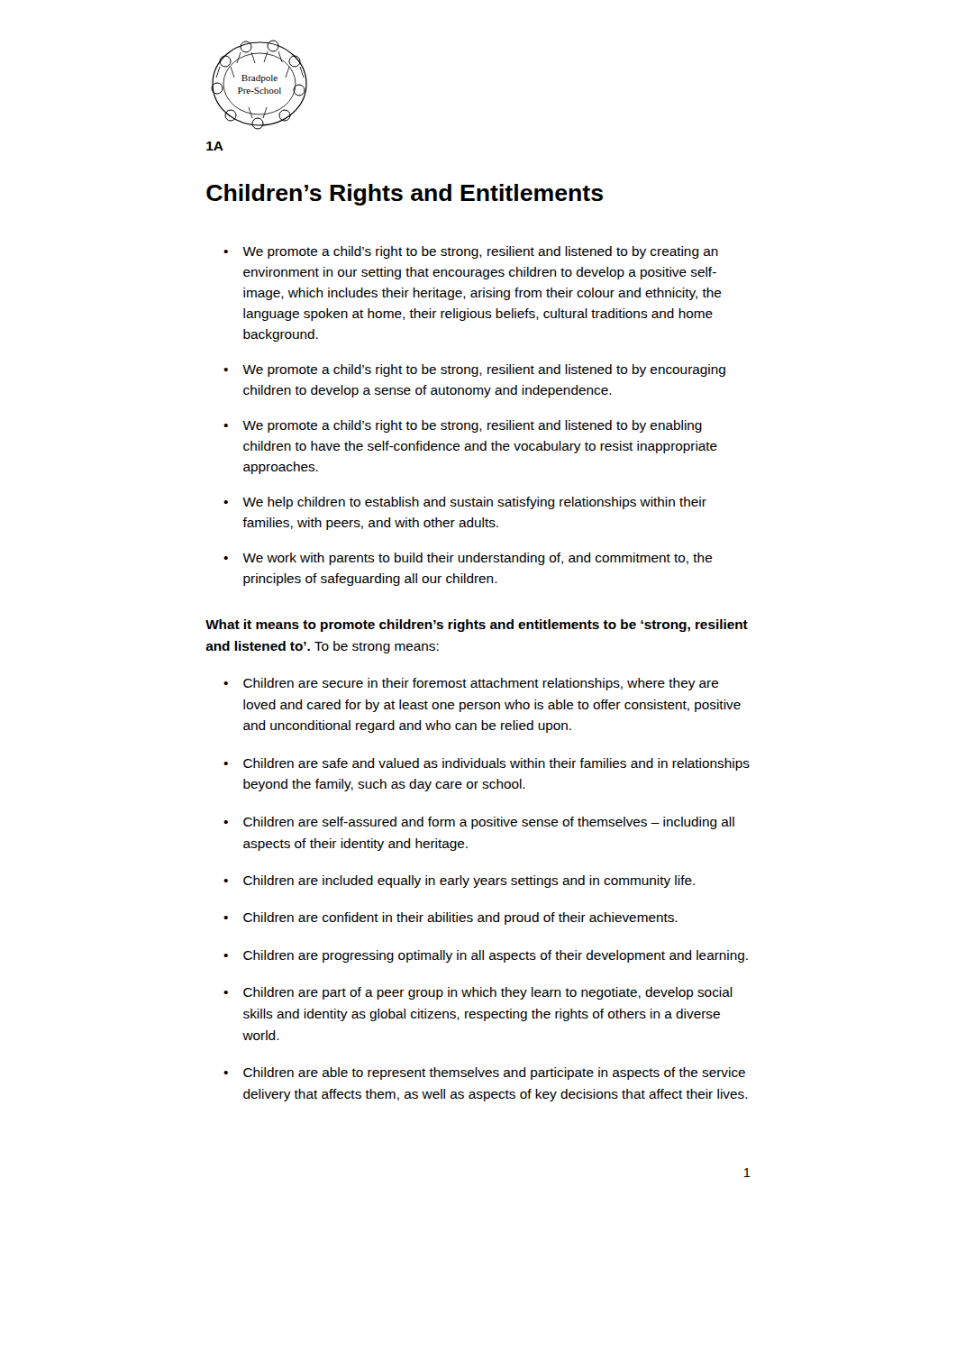Bradpole Pre-School logo Bradpole Pre-School
1A
Children’s Rights and Entitlements
We promote a child’s right to be strong, resilient and listened to by creating an environment in our setting that encourages children to develop a positive self-image, which includes their heritage, arising from their colour and ethnicity, the language spoken at home, their religious beliefs, cultural traditions and home background.
We promote a child’s right to be strong, resilient and listened to by encouraging children to develop a sense of autonomy and independence.
We promote a child’s right to be strong, resilient and listened to by enabling children to have the self-confidence and the vocabulary to resist inappropriate approaches.
We help children to establish and sustain satisfying relationships within their families, with peers, and with other adults.
We work with parents to build their understanding of, and commitment to, the principles of safeguarding all our children.
What it means to promote children’s rights and entitlements to be ‘strong, resilient and listened to’. To be strong means:
Children are secure in their foremost attachment relationships, where they are loved and cared for by at least one person who is able to offer consistent, positive and unconditional regard and who can be relied upon.
Children are safe and valued as individuals within their families and in relationships beyond the family, such as day care or school.
Children are self-assured and form a positive sense of themselves – including all aspects of their identity and heritage.
Children are included equally in early years settings and in community life.
Children are confident in their abilities and proud of their achievements.
Children are progressing optimally in all aspects of their development and learning.
Children are part of a peer group in which they learn to negotiate, develop social skills and identity as global citizens, respecting the rights of others in a diverse world.
Children are able to represent themselves and participate in aspects of the service delivery that affects them, as well as aspects of key decisions that affect their lives.
1